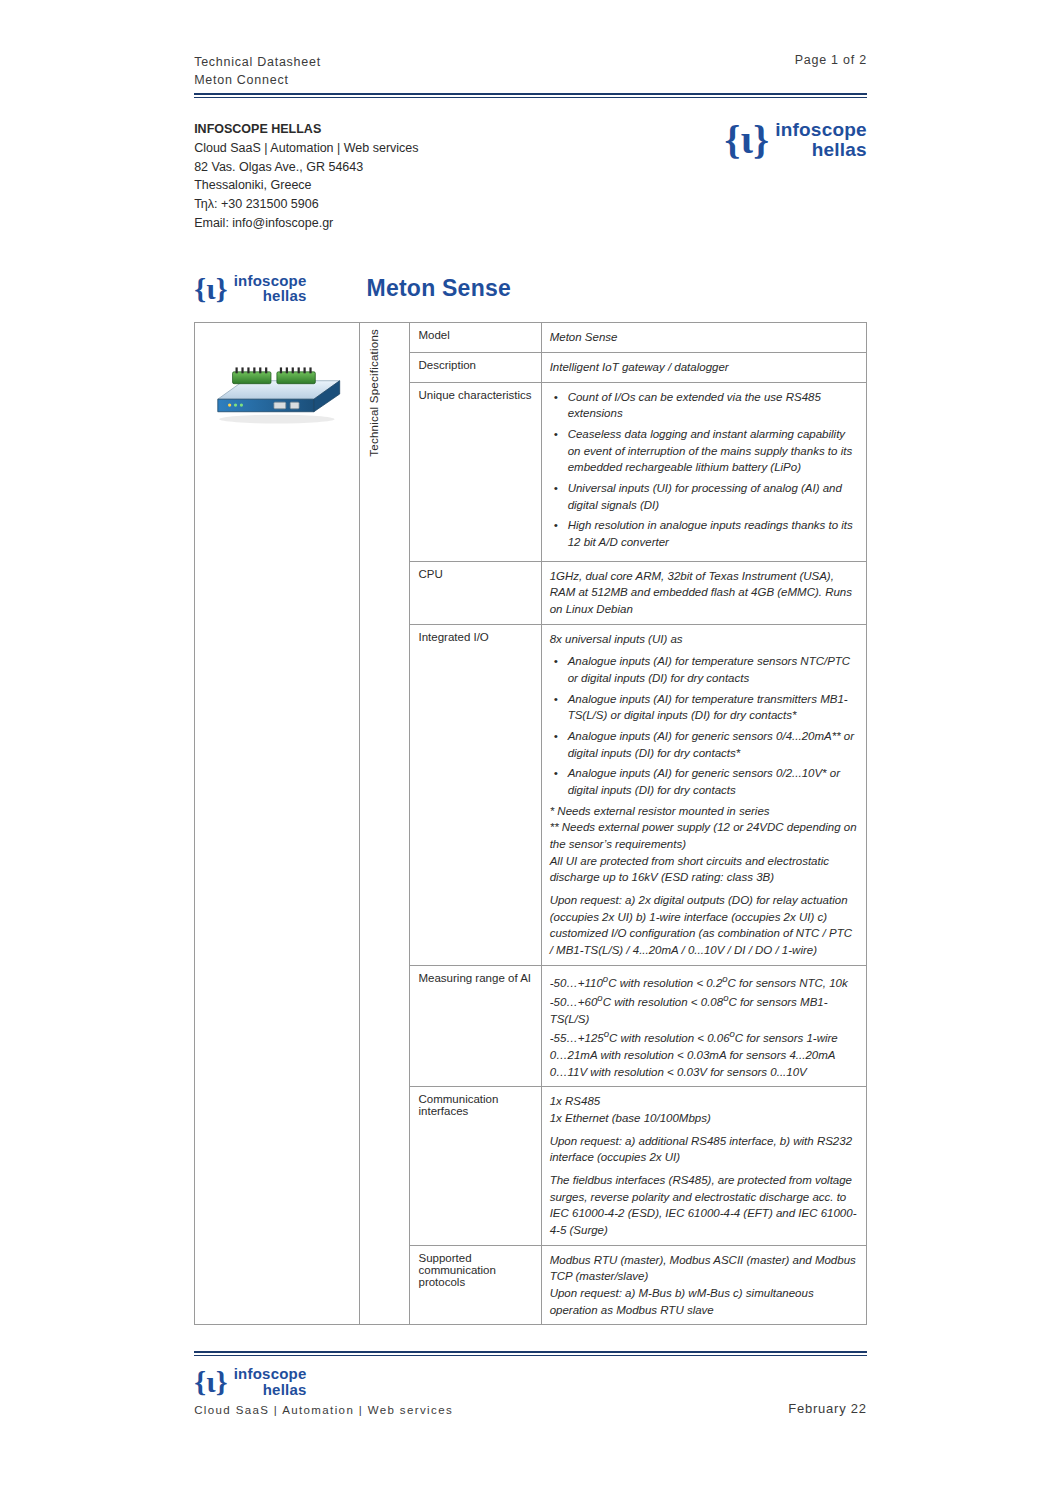Technical Datasheet
Meton Connect
Page 1 of 2
INFOSCOPE HELLAS
Cloud SaaS | Automation | Web services
82 Vas. Olgas Ave., GR 54643
Thessaloniki, Greece
Τηλ: +30 231500 5906
Email: info@infoscope.gr
{ι} infoscopehellas
{ι} infoscopehellas
Meton Sense
| | Technical Specifications | Model | Meton Sense |
| Description | Intelligent IoT gateway / datalogger |
| Unique characteristics | Count of I/Os can be extended via the use RS485 extensions Ceaseless data logging and instant alarming capability on event of interruption of the mains supply thanks to its embedded rechargeable lithium battery (LiPo) Universal inputs (UI) for processing of analog (AI) and digital signals (DI) High resolution in analogue inputs readings thanks to its 12 bit A/D converter |
| CPU | 1GHz, dual core ARM, 32bit of Texas Instrument (USA), RAM at 512MB and embedded flash at 4GB (eMMC). Runs on Linux Debian |
| Integrated I/O | 8x universal inputs (UI) as Analogue inputs (AI) for temperature sensors NTC/PTC or digital inputs (DI) for dry contacts Analogue inputs (AI) for temperature transmitters MB1-TS(L/S) or digital inputs (DI) for dry contacts* Analogue inputs (AI) for generic sensors 0/4...20mA** or digital inputs (DI) for dry contacts* Analogue inputs (AI) for generic sensors 0/2...10V* or digital inputs (DI) for dry contacts * Needs external resistor mounted in series ** Needs external power supply (12 or 24VDC depending on the sensor’s requirements) All UI are protected from short circuits and electrostatic discharge up to 16kV (ESD rating: class 3B) Upon request: a) 2x digital outputs (DO) for relay actuation (occupies 2x UI) b) 1-wire interface (occupies 2x UI) c) customized I/O configuration (as combination of NTC / PTC / MB1-TS(L/S) / 4...20mA / 0...10V / DI / DO / 1-wire) |
| Measuring range of AI | -50…+110 o C with resolution < 0.2 o C for sensors NTC, 10k -50…+60 o C with resolution < 0.08 o C for sensors MB1-TS(L/S) -55…+125 o C with resolution < 0.06 o C for sensors 1-wire 0…21mA with resolution < 0.03mA for sensors 4...20mA 0…11V with resolution < 0.03V for sensors 0...10V |
| Communication interfaces | 1x RS485 1x Ethernet (base 10/100Mbps) Upon request: a) additional RS485 interface, b) with RS232 interface (occupies 2x UI) The fieldbus interfaces (RS485), are protected from voltage surges, reverse polarity and electrostatic discharge acc. to IEC 61000-4-2 (ESD), IEC 61000-4-4 (EFT) and IEC 61000-4-5 (Surge) |
| Supported communication protocols | Modbus RTU (master), Modbus ASCII (master) and Modbus TCP (master/slave) Upon request: a) M-Bus b) wM-Bus c) simultaneous operation as Modbus RTU slave |
{ι} infoscopehellas
Cloud SaaS | Automation | Web services
February 22